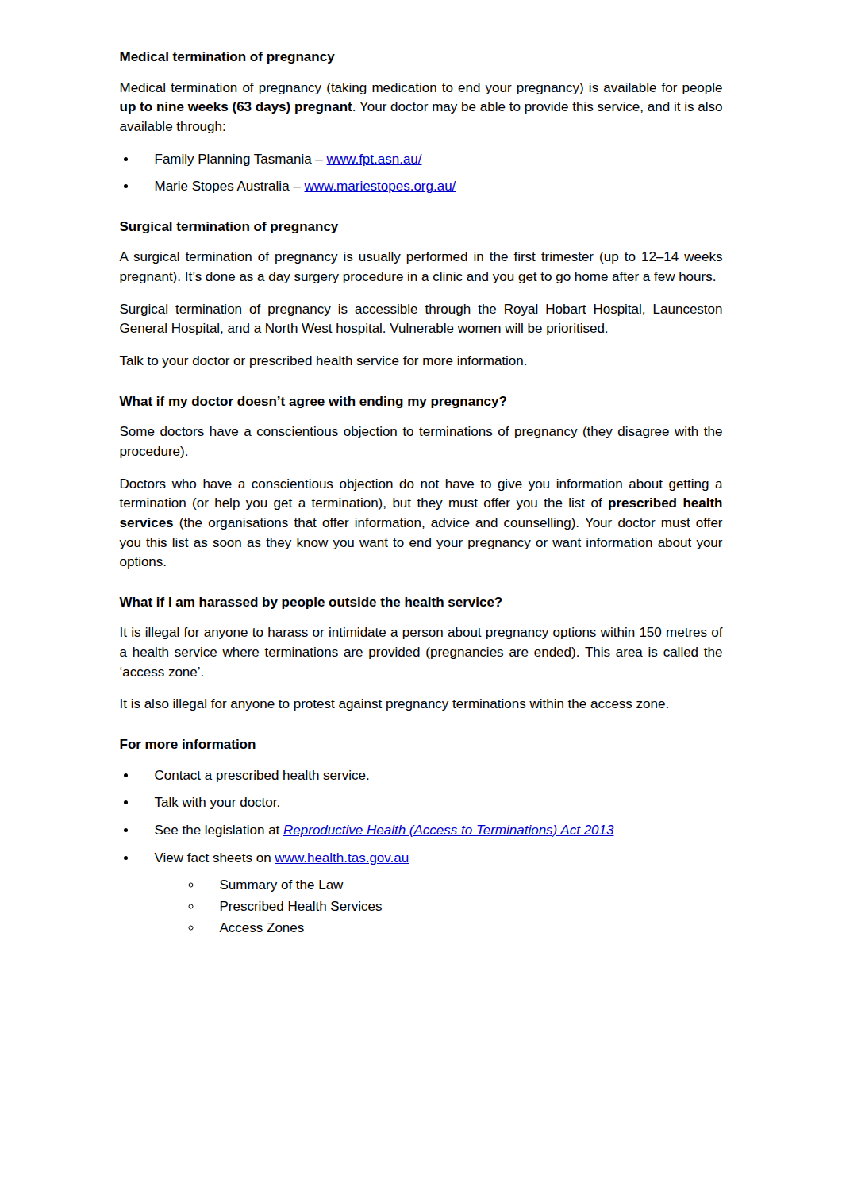Medical termination of pregnancy
Medical termination of pregnancy (taking medication to end your pregnancy) is available for people up to nine weeks (63 days) pregnant. Your doctor may be able to provide this service, and it is also available through:
Family Planning Tasmania – www.fpt.asn.au/
Marie Stopes Australia – www.mariestopes.org.au/
Surgical termination of pregnancy
A surgical termination of pregnancy is usually performed in the first trimester (up to 12–14 weeks pregnant). It’s done as a day surgery procedure in a clinic and you get to go home after a few hours.
Surgical termination of pregnancy is accessible through the Royal Hobart Hospital, Launceston General Hospital, and a North West hospital. Vulnerable women will be prioritised.
Talk to your doctor or prescribed health service for more information.
What if my doctor doesn’t agree with ending my pregnancy?
Some doctors have a conscientious objection to terminations of pregnancy (they disagree with the procedure).
Doctors who have a conscientious objection do not have to give you information about getting a termination (or help you get a termination), but they must offer you the list of prescribed health services (the organisations that offer information, advice and counselling). Your doctor must offer you this list as soon as they know you want to end your pregnancy or want information about your options.
What if I am harassed by people outside the health service?
It is illegal for anyone to harass or intimidate a person about pregnancy options within 150 metres of a health service where terminations are provided (pregnancies are ended). This area is called the ‘access zone’.
It is also illegal for anyone to protest against pregnancy terminations within the access zone.
For more information
Contact a prescribed health service.
Talk with your doctor.
See the legislation at Reproductive Health (Access to Terminations) Act 2013
View fact sheets on www.health.tas.gov.au
Summary of the Law
Prescribed Health Services
Access Zones